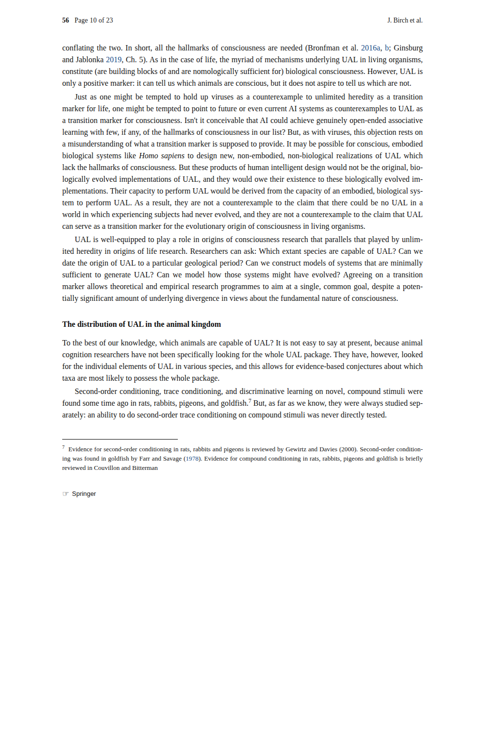56 Page 10 of 23
J. Birch et al.
conflating the two. In short, all the hallmarks of consciousness are needed (Bronfman et al. 2016a, b; Ginsburg and Jablonka 2019, Ch. 5). As in the case of life, the myriad of mechanisms underlying UAL in living organisms, constitute (are building blocks of and are nomologically sufficient for) biological consciousness. However, UAL is only a positive marker: it can tell us which animals are conscious, but it does not aspire to tell us which are not.
Just as one might be tempted to hold up viruses as a counterexample to unlimited heredity as a transition marker for life, one might be tempted to point to future or even current AI systems as counterexamples to UAL as a transition marker for consciousness. Isn't it conceivable that AI could achieve genuinely open-ended associative learning with few, if any, of the hallmarks of consciousness in our list? But, as with viruses, this objection rests on a misunderstanding of what a transition marker is supposed to provide. It may be possible for conscious, embodied biological systems like Homo sapiens to design new, non-embodied, non-biological realizations of UAL which lack the hallmarks of consciousness. But these products of human intelligent design would not be the original, biologically evolved implementations of UAL, and they would owe their existence to these biologically evolved implementations. Their capacity to perform UAL would be derived from the capacity of an embodied, biological system to perform UAL. As a result, they are not a counterexample to the claim that there could be no UAL in a world in which experiencing subjects had never evolved, and they are not a counterexample to the claim that UAL can serve as a transition marker for the evolutionary origin of consciousness in living organisms.
UAL is well-equipped to play a role in origins of consciousness research that parallels that played by unlimited heredity in origins of life research. Researchers can ask: Which extant species are capable of UAL? Can we date the origin of UAL to a particular geological period? Can we construct models of systems that are minimally sufficient to generate UAL? Can we model how those systems might have evolved? Agreeing on a transition marker allows theoretical and empirical research programmes to aim at a single, common goal, despite a potentially significant amount of underlying divergence in views about the fundamental nature of consciousness.
The distribution of UAL in the animal kingdom
To the best of our knowledge, which animals are capable of UAL? It is not easy to say at present, because animal cognition researchers have not been specifically looking for the whole UAL package. They have, however, looked for the individual elements of UAL in various species, and this allows for evidence-based conjectures about which taxa are most likely to possess the whole package.
Second-order conditioning, trace conditioning, and discriminative learning on novel, compound stimuli were found some time ago in rats, rabbits, pigeons, and goldfish.7 But, as far as we know, they were always studied separately: an ability to do second-order trace conditioning on compound stimuli was never directly tested.
7 Evidence for second-order conditioning in rats, rabbits and pigeons is reviewed by Gewirtz and Davies (2000). Second-order conditioning was found in goldfish by Farr and Savage (1978). Evidence for compound conditioning in rats, rabbits, pigeons and goldfish is briefly reviewed in Couvillon and Bitterman
☞ Springer